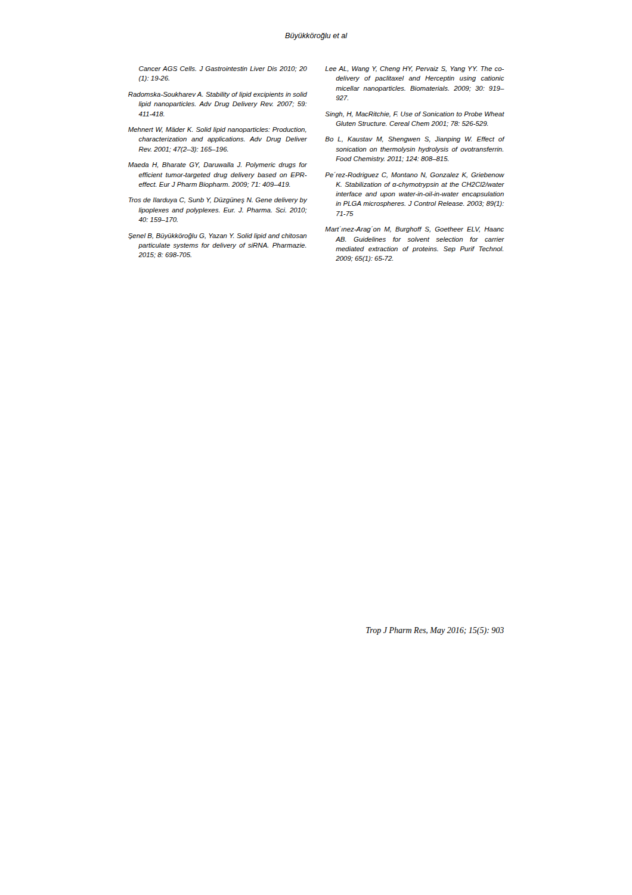Büyükköroğlu et al
Cancer AGS Cells. J Gastrointestin Liver Dis 2010; 20 (1): 19-26.
Radomska-Soukharev A. Stability of lipid excipients in solid lipid nanoparticles. Adv Drug Delivery Rev. 2007; 59: 411-418.
Mehnert W, Mäder K. Solid lipid nanoparticles: Production, characterization and applications. Adv Drug Deliver Rev. 2001; 47(2–3): 165–196.
Maeda H, Bharate GY, Daruwalla J. Polymeric drugs for efficient tumor-targeted drug delivery based on EPR-effect. Eur J Pharm Biopharm. 2009; 71: 409–419.
Tros de Ilarduya C, Sunb Y, Düzgüneş N. Gene delivery by lipoplexes and polyplexes. Eur. J. Pharma. Sci. 2010; 40: 159–170.
Şenel B, Büyükköroğlu G, Yazan Y. Solid lipid and chitosan particulate systems for delivery of siRNA. Pharmazie. 2015; 8: 698-705.
Lee AL, Wang Y, Cheng HY, Pervaiz S, Yang YY. The co-delivery of paclitaxel and Herceptin using cationic micellar nanoparticles. Biomaterials. 2009; 30: 919–927.
Singh, H, MacRitchie, F. Use of Sonication to Probe Wheat Gluten Structure. Cereal Chem 2001; 78: 526-529.
Bo L, Kaustav M, Shengwen S, Jianping W. Effect of sonication on thermolysin hydrolysis of ovotransferrin. Food Chemistry. 2011; 124: 808–815.
Pe´rez-Rodriguez C, Montano N, Gonzalez K, Griebenow K. Stabilization of α-chymotrypsin at the CH2Cl2/water interface and upon water-in-oil-in-water encapsulation in PLGA microspheres. J Control Release. 2003; 89(1): 71-75
Mart´ınez-Arag´on M, Burghoff S, Goetheer ELV, Haanc AB. Guidelines for solvent selection for carrier mediated extraction of proteins. Sep Purif Technol. 2009; 65(1): 65-72.
Trop J Pharm Res, May 2016; 15(5): 903